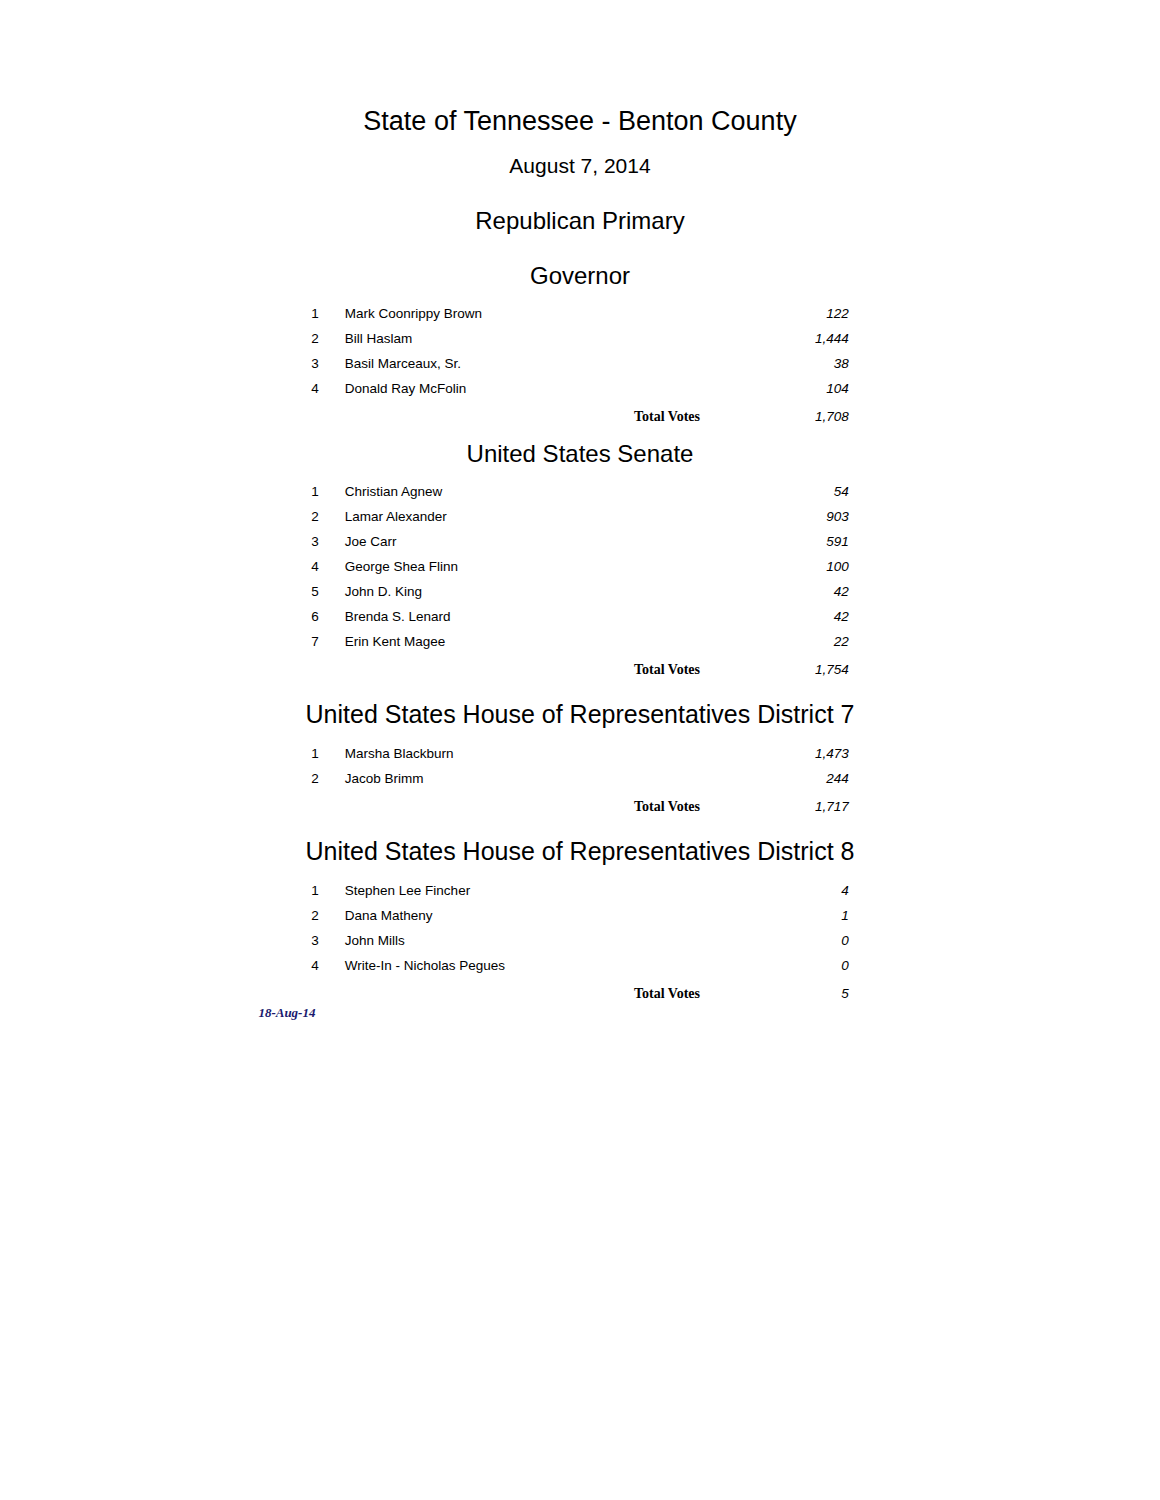State of Tennessee - Benton County
August 7, 2014
Republican Primary
Governor
| 1 | Mark Coonrippy Brown | 122 |
| 2 | Bill Haslam | 1,444 |
| 3 | Basil Marceaux, Sr. | 38 |
| 4 | Donald Ray McFolin | 104 |
| | Total Votes | 1,708 |
United States Senate
| 1 | Christian Agnew | 54 |
| 2 | Lamar Alexander | 903 |
| 3 | Joe Carr | 591 |
| 4 | George Shea Flinn | 100 |
| 5 | John D. King | 42 |
| 6 | Brenda S. Lenard | 42 |
| 7 | Erin Kent Magee | 22 |
| | Total Votes | 1,754 |
United States House of Representatives District 7
| 1 | Marsha Blackburn | 1,473 |
| 2 | Jacob Brimm | 244 |
| | Total Votes | 1,717 |
United States House of Representatives District 8
| 1 | Stephen Lee Fincher | 4 |
| 2 | Dana Matheny | 1 |
| 3 | John Mills | 0 |
| 4 | Write-In - Nicholas Pegues | 0 |
| | Total Votes | 5 |
18-Aug-14